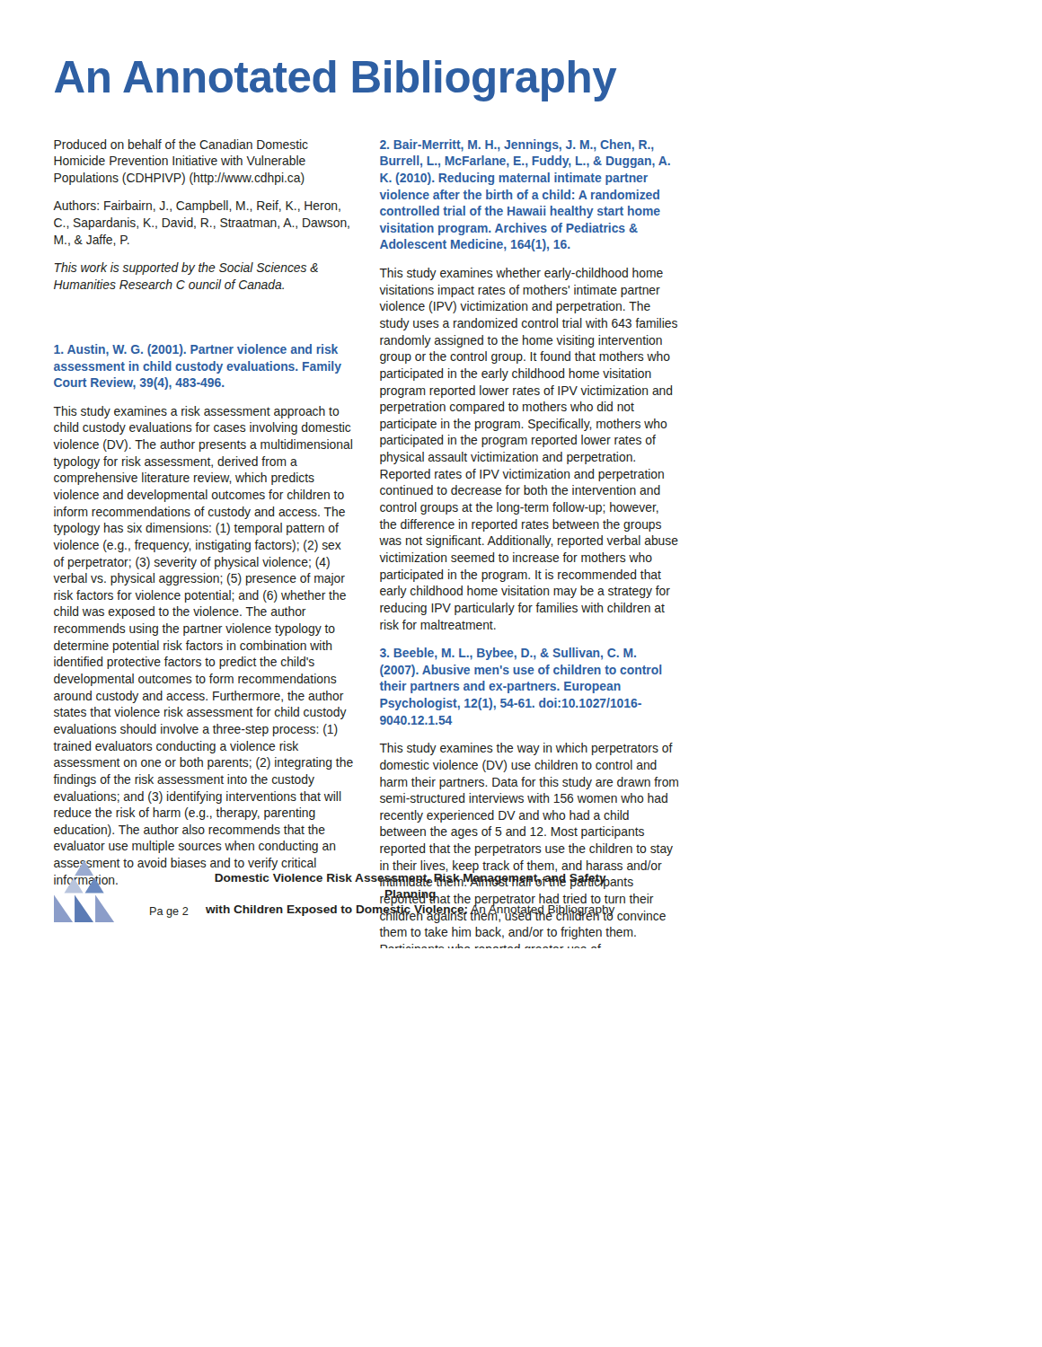An Annotated Bibliography
Produced on behalf of the Canadian Domestic Homicide Prevention Initiative with Vulnerable Populations (CDHPIVP) (http://www.cdhpi.ca)
Authors: Fairbairn, J., Campbell, M., Reif, K., Heron, C., Sapardanis, K., David, R., Straatman, A., Dawson, M., & Jaffe, P.
This work is supported by the Social Sciences & Humanities Research C ouncil of Canada.
1. Austin, W. G. (2001). Partner violence and risk assessment in child custody evaluations. Family Court Review, 39(4), 483-496.
This study examines a risk assessment approach to child custody evaluations for cases involving domestic violence (DV). The author presents a multidimensional typology for risk assessment, derived from a comprehensive literature review, which predicts violence and developmental outcomes for children to inform recommendations of custody and access. The typology has six dimensions: (1) temporal pattern of violence (e.g., frequency, instigating factors); (2) sex of perpetrator; (3) severity of physical violence; (4) verbal vs. physical aggression; (5) presence of major risk factors for violence potential; and (6) whether the child was exposed to the violence. The author recommends using the partner violence typology to determine potential risk factors in combination with identified protective factors to predict the child's developmental outcomes to form recommendations around custody and access. Furthermore, the author states that violence risk assessment for child custody evaluations should involve a three-step process: (1) trained evaluators conducting a violence risk assessment on one or both parents; (2) integrating the findings of the risk assessment into the custody evaluations; and (3) identifying interventions that will reduce the risk of harm (e.g., therapy, parenting education). The author also recommends that the evaluator use multiple sources when conducting an assessment to avoid biases and to verify critical information.
2. Bair-Merritt, M. H., Jennings, J. M., Chen, R., Burrell, L., McFarlane, E., Fuddy, L., & Duggan, A. K. (2010). Reducing maternal intimate partner violence after the birth of a child: A randomized controlled trial of the Hawaii healthy start home visitation program. Archives of Pediatrics & Adolescent Medicine, 164(1), 16.
This study examines whether early-childhood home visitations impact rates of mothers' intimate partner violence (IPV) victimization and perpetration. The study uses a randomized control trial with 643 families randomly assigned to the home visiting intervention group or the control group. It found that mothers who participated in the early childhood home visitation program reported lower rates of IPV victimization and perpetration compared to mothers who did not participate in the program. Specifically, mothers who participated in the program reported lower rates of physical assault victimization and perpetration. Reported rates of IPV victimization and perpetration continued to decrease for both the intervention and control groups at the long-term follow-up; however, the difference in reported rates between the groups was not significant. Additionally, reported verbal abuse victimization seemed to increase for mothers who participated in the program. It is recommended that early childhood home visitation may be a strategy for reducing IPV particularly for families with children at risk for maltreatment.
3. Beeble, M. L., Bybee, D., & Sullivan, C. M. (2007). Abusive men's use of children to control their partners and ex-partners. European Psychologist, 12(1), 54-61. doi:10.1027/1016-9040.12.1.54
This study examines the way in which perpetrators of domestic violence (DV) use children to control and harm their partners. Data for this study are drawn from semi-structured interviews with 156 women who had recently experienced DV and who had a child between the ages of 5 and 12. Most participants reported that the perpetrators use the children to stay in their lives, keep track of them, and harass and/or intimidate them. Almost half of the participants reported that the perpetrator had tried to turn their children against them, used the children to convince them to take him back, and/or to frighten them. Participants who reported greater use of
Pa ge 2
Domestic Violence Risk Assessment, Risk Management, and Safety Planning
with Children Exposed to Domestic Violence: An Annotated Bibliography